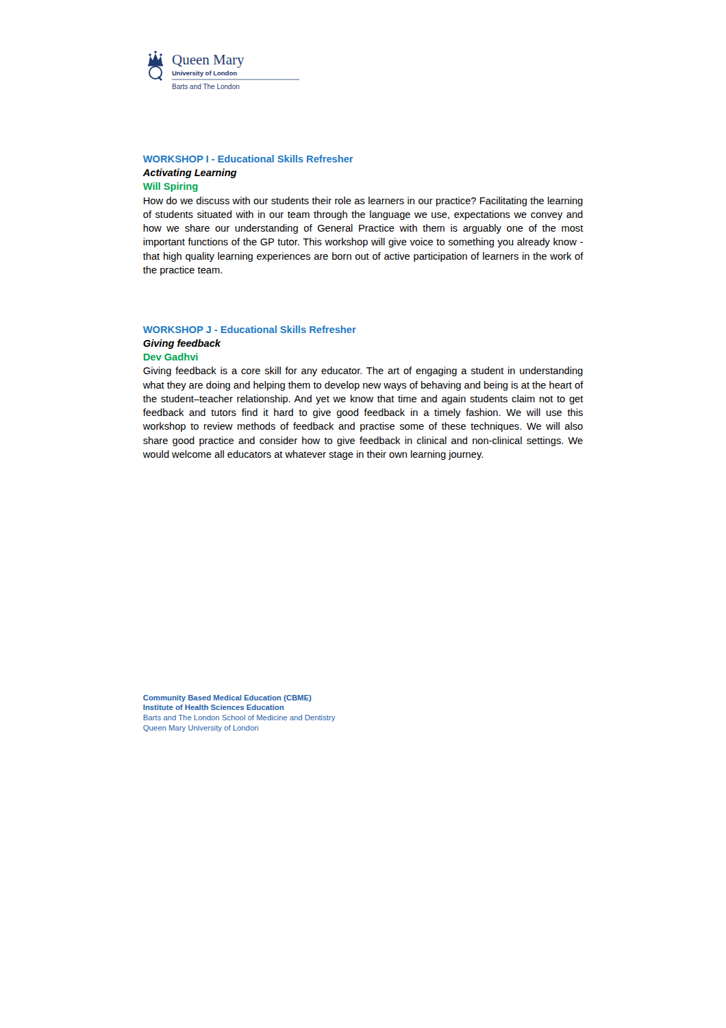Queen Mary University of London Barts and The London
WORKSHOP I - Educational Skills Refresher
Activating Learning
Will Spiring
How do we discuss with our students their role as learners in our practice? Facilitating the learning of students situated with in our team through the language we use, expectations we convey and how we share our understanding of General Practice with them is arguably one of the most important functions of the GP tutor. This workshop will give voice to something you already know - that high quality learning experiences are born out of active participation of learners in the work of the practice team.
WORKSHOP J - Educational Skills Refresher
Giving feedback
Dev Gadhvi
Giving feedback is a core skill for any educator. The art of engaging a student in understanding what they are doing and helping them to develop new ways of behaving and being is at the heart of the student–teacher relationship. And yet we know that time and again students claim not to get feedback and tutors find it hard to give good feedback in a timely fashion. We will use this workshop to review methods of feedback and practise some of these techniques. We will also share good practice and consider how to give feedback in clinical and non-clinical settings. We would welcome all educators at whatever stage in their own learning journey.
Community Based Medical Education (CBME)
Institute of Health Sciences Education
Barts and The London School of Medicine and Dentistry
Queen Mary University of London